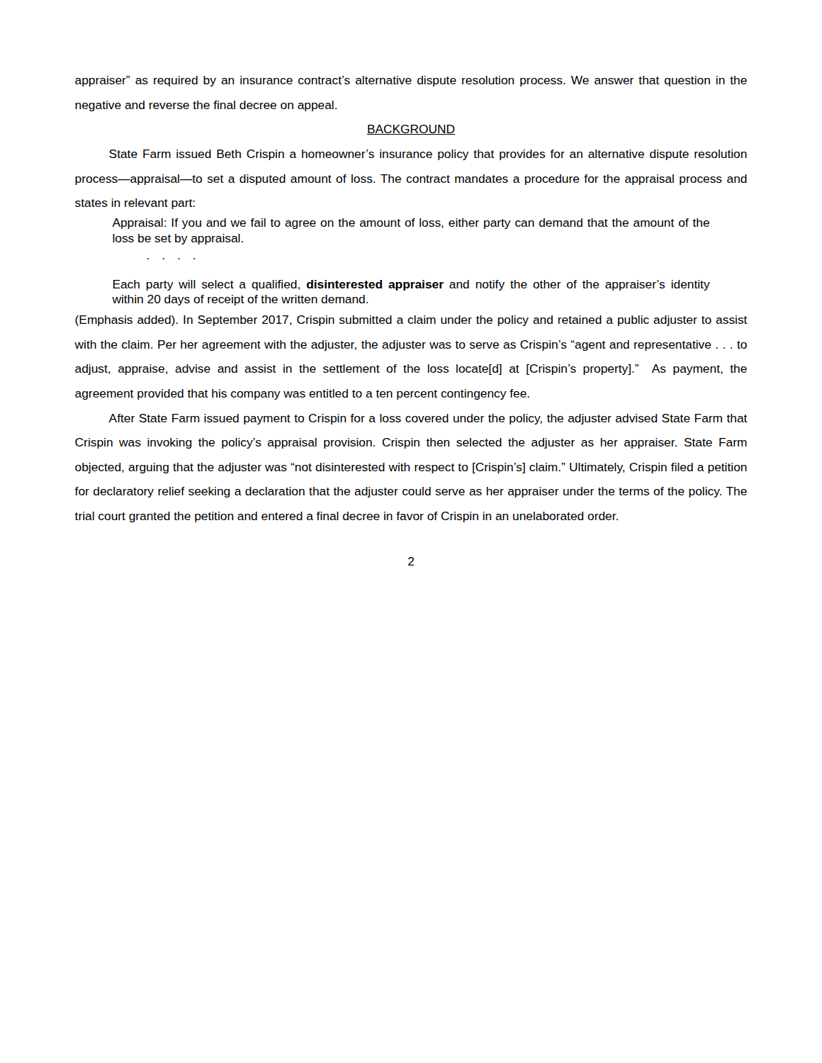appraiser” as required by an insurance contract’s alternative dispute resolution process. We answer that question in the negative and reverse the final decree on appeal.
BACKGROUND
State Farm issued Beth Crispin a homeowner’s insurance policy that provides for an alternative dispute resolution process—appraisal—to set a disputed amount of loss. The contract mandates a procedure for the appraisal process and states in relevant part:
Appraisal: If you and we fail to agree on the amount of loss, either party can demand that the amount of the loss be set by appraisal.
. . . .
Each party will select a qualified, disinterested appraiser and notify the other of the appraiser’s identity within 20 days of receipt of the written demand.
(Emphasis added). In September 2017, Crispin submitted a claim under the policy and retained a public adjuster to assist with the claim. Per her agreement with the adjuster, the adjuster was to serve as Crispin’s “agent and representative . . . to adjust, appraise, advise and assist in the settlement of the loss locate[d] at [Crispin’s property].” As payment, the agreement provided that his company was entitled to a ten percent contingency fee.
After State Farm issued payment to Crispin for a loss covered under the policy, the adjuster advised State Farm that Crispin was invoking the policy’s appraisal provision. Crispin then selected the adjuster as her appraiser. State Farm objected, arguing that the adjuster was “not disinterested with respect to [Crispin’s] claim.” Ultimately, Crispin filed a petition for declaratory relief seeking a declaration that the adjuster could serve as her appraiser under the terms of the policy. The trial court granted the petition and entered a final decree in favor of Crispin in an unelaborated order.
2